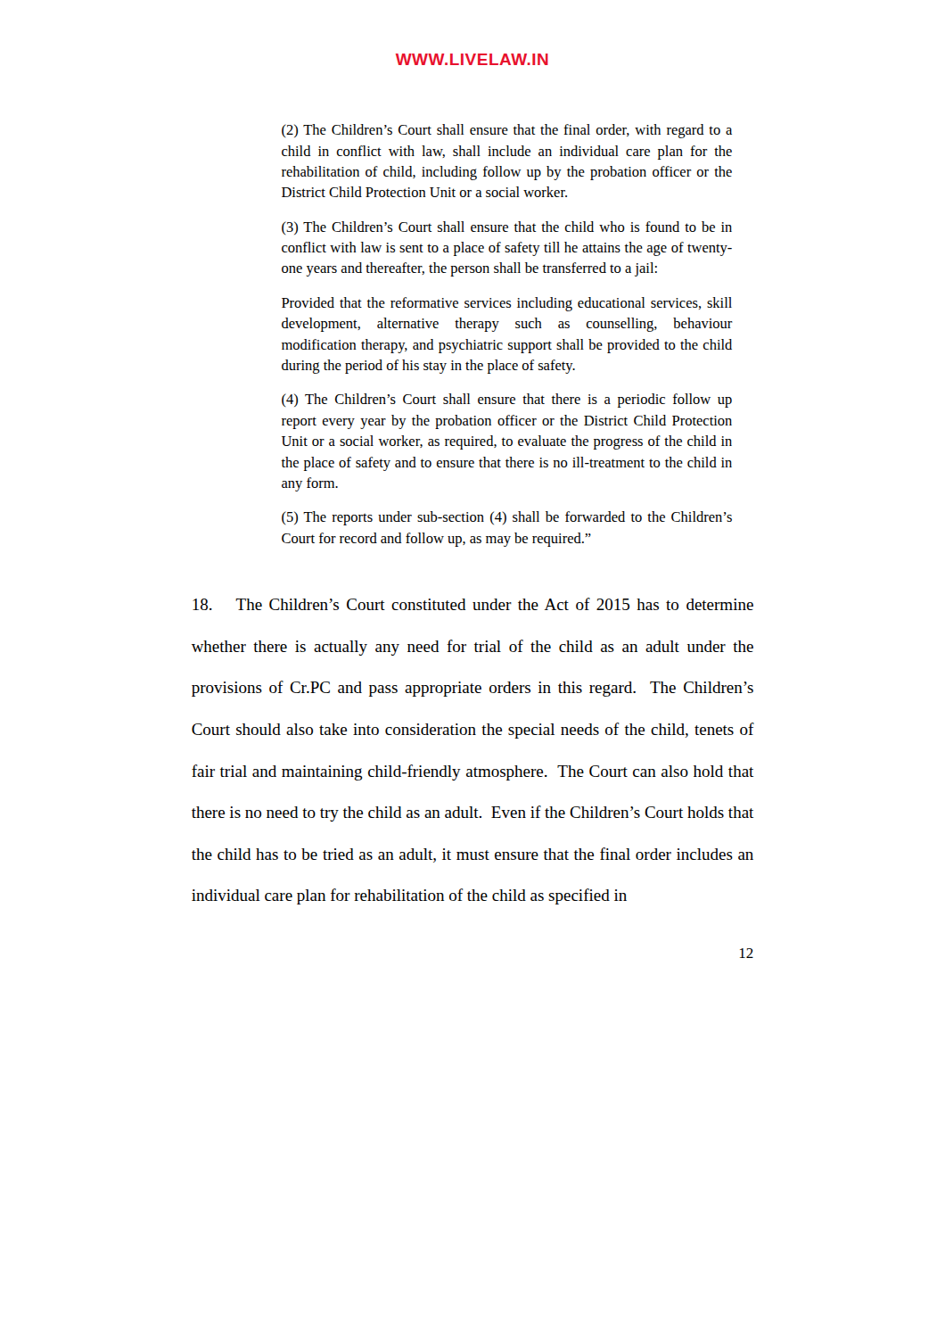WWW.LIVELAW.IN
(2) The Children’s Court shall ensure that the final order, with regard to a child in conflict with law, shall include an individual care plan for the rehabilitation of child, including follow up by the probation officer or the District Child Protection Unit or a social worker.
(3) The Children’s Court shall ensure that the child who is found to be in conflict with law is sent to a place of safety till he attains the age of twenty-one years and thereafter, the person shall be transferred to a jail:
Provided that the reformative services including educational services, skill development, alternative therapy such as counselling, behaviour modification therapy, and psychiatric support shall be provided to the child during the period of his stay in the place of safety.
(4) The Children’s Court shall ensure that there is a periodic follow up report every year by the probation officer or the District Child Protection Unit or a social worker, as required, to evaluate the progress of the child in the place of safety and to ensure that there is no ill-treatment to the child in any form.
(5) The reports under sub-section (4) shall be forwarded to the Children’s Court for record and follow up, as may be required.”
18. The Children’s Court constituted under the Act of 2015 has to determine whether there is actually any need for trial of the child as an adult under the provisions of Cr.PC and pass appropriate orders in this regard. The Children’s Court should also take into consideration the special needs of the child, tenets of fair trial and maintaining child-friendly atmosphere. The Court can also hold that there is no need to try the child as an adult. Even if the Children’s Court holds that the child has to be tried as an adult, it must ensure that the final order includes an individual care plan for rehabilitation of the child as specified in
12